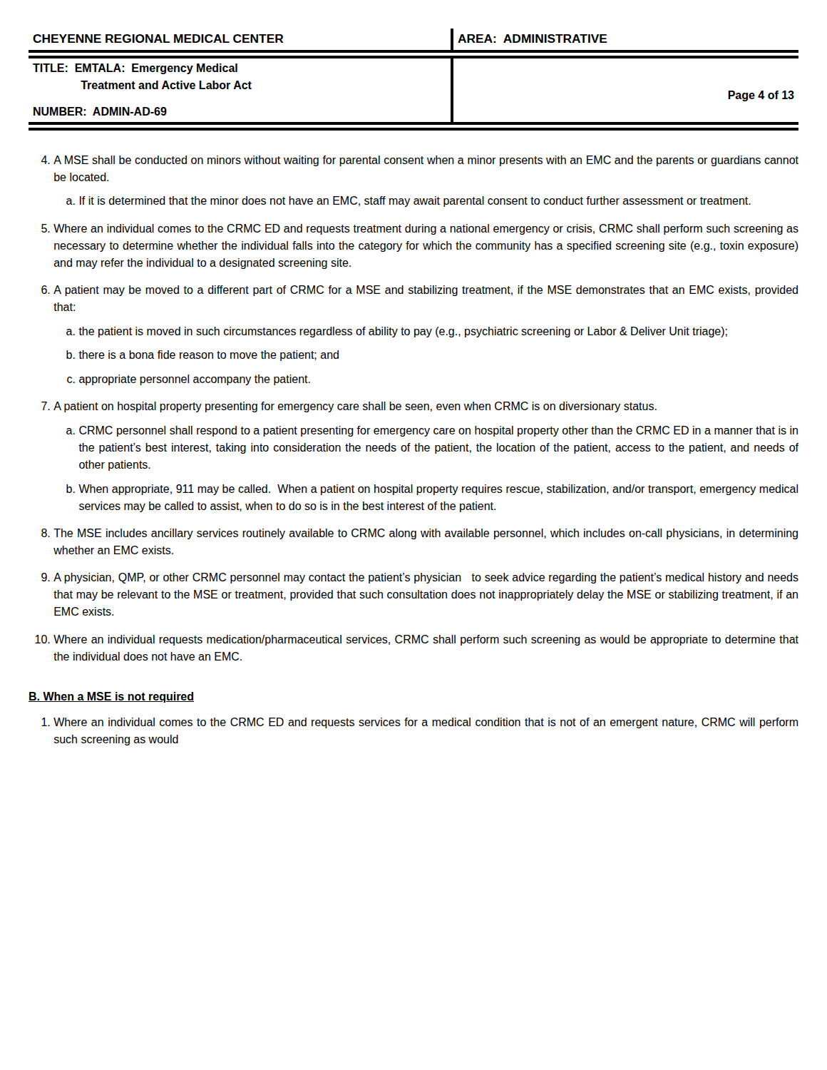| CHEYENNE REGIONAL MEDICAL CENTER | AREA: ADMINISTRATIVE |
| TITLE: EMTALA: Emergency Medical Treatment and Active Labor Act NUMBER: ADMIN-AD-69 | Page 4 of 13 |
A MSE shall be conducted on minors without waiting for parental consent when a minor presents with an EMC and the parents or guardians cannot be located.
If it is determined that the minor does not have an EMC, staff may await parental consent to conduct further assessment or treatment.
Where an individual comes to the CRMC ED and requests treatment during a national emergency or crisis, CRMC shall perform such screening as necessary to determine whether the individual falls into the category for which the community has a specified screening site (e.g., toxin exposure) and may refer the individual to a designated screening site.
A patient may be moved to a different part of CRMC for a MSE and stabilizing treatment, if the MSE demonstrates that an EMC exists, provided that:
the patient is moved in such circumstances regardless of ability to pay (e.g., psychiatric screening or Labor & Deliver Unit triage);
there is a bona fide reason to move the patient; and
appropriate personnel accompany the patient.
A patient on hospital property presenting for emergency care shall be seen, even when CRMC is on diversionary status.
CRMC personnel shall respond to a patient presenting for emergency care on hospital property other than the CRMC ED in a manner that is in the patient’s best interest, taking into consideration the needs of the patient, the location of the patient, access to the patient, and needs of other patients.
When appropriate, 911 may be called. When a patient on hospital property requires rescue, stabilization, and/or transport, emergency medical services may be called to assist, when to do so is in the best interest of the patient.
The MSE includes ancillary services routinely available to CRMC along with available personnel, which includes on-call physicians, in determining whether an EMC exists.
A physician, QMP, or other CRMC personnel may contact the patient’s physician to seek advice regarding the patient’s medical history and needs that may be relevant to the MSE or treatment, provided that such consultation does not inappropriately delay the MSE or stabilizing treatment, if an EMC exists.
Where an individual requests medication/pharmaceutical services, CRMC shall perform such screening as would be appropriate to determine that the individual does not have an EMC.
B. When a MSE is not required
Where an individual comes to the CRMC ED and requests services for a medical condition that is not of an emergent nature, CRMC will perform such screening as would